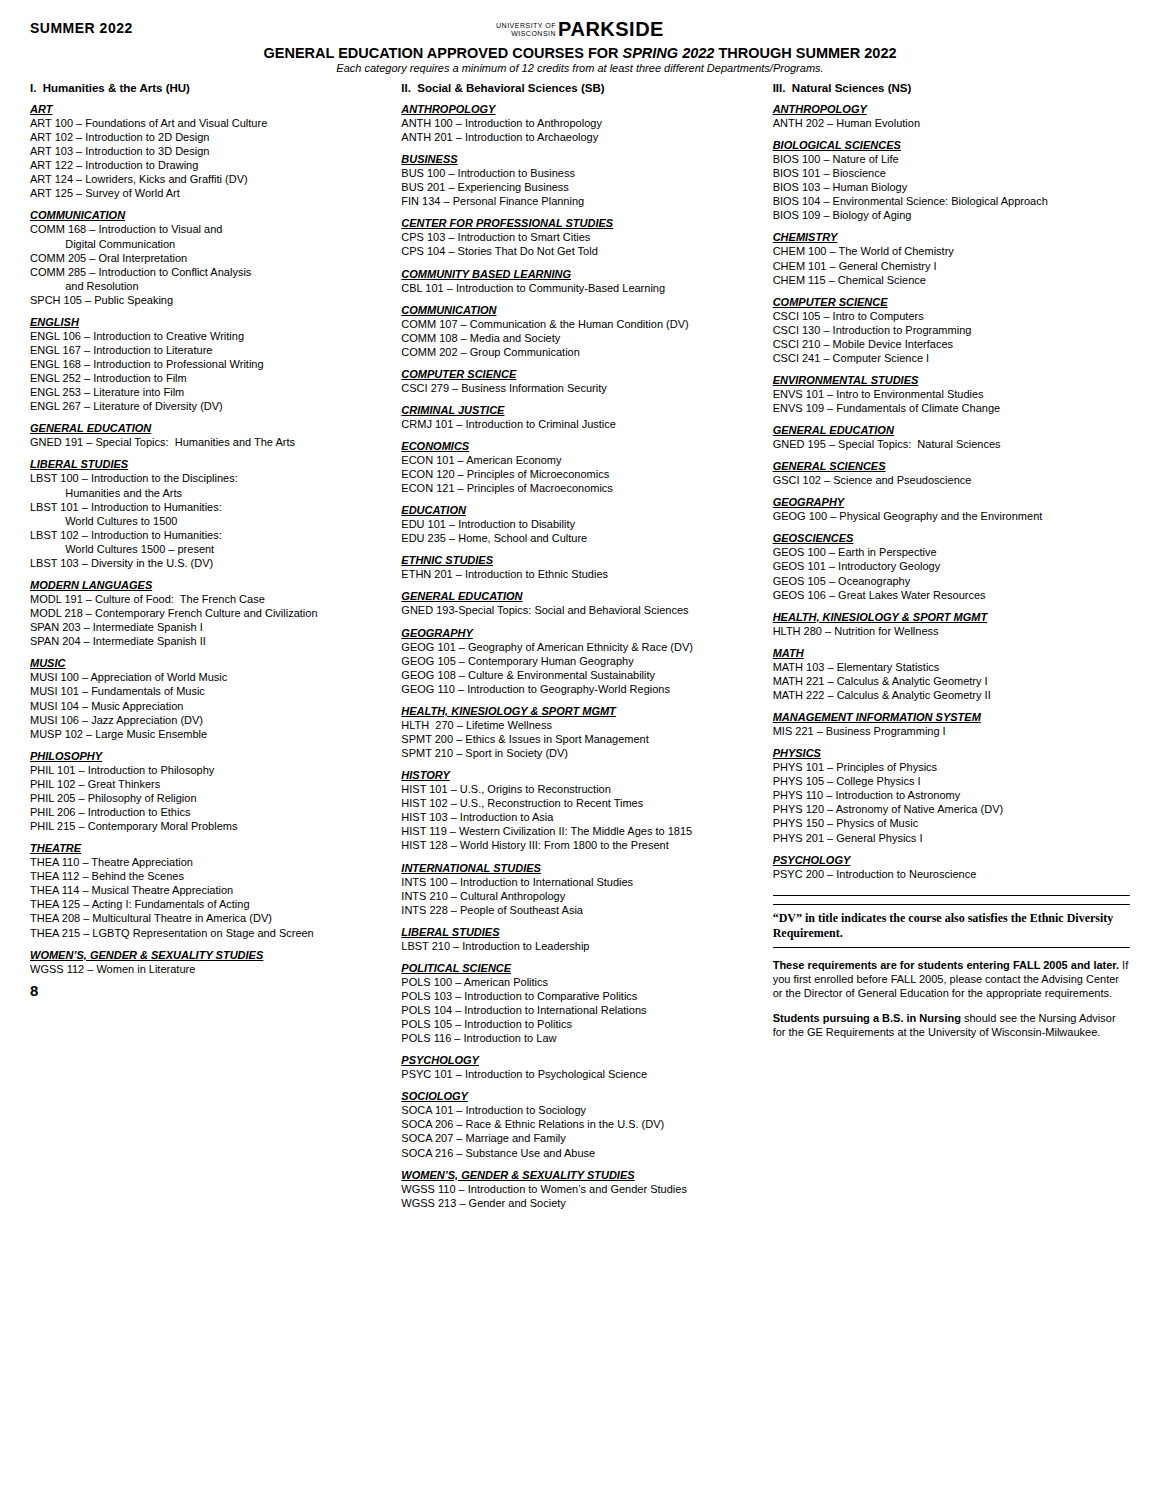SUMMER 2022
UNIVERSITY OF
WISCONSIN PARKSIDE
GENERAL EDUCATION APPROVED COURSES FOR SPRING 2022 THROUGH SUMMER 2022
Each category requires a minimum of 12 credits from at least three different Departments/Programs.
I. Humanities & the Arts (HU)
ART
ART 100 – Foundations of Art and Visual Culture
ART 102 – Introduction to 2D Design
ART 103 – Introduction to 3D Design
ART 122 – Introduction to Drawing
ART 124 – Lowriders, Kicks and Graffiti (DV)
ART 125 – Survey of World Art
COMMUNICATION
COMM 168 – Introduction to Visual andDigital Communication
COMM 205 – Oral Interpretation
COMM 285 – Introduction to Conflict Analysisand Resolution
SPCH 105 – Public Speaking
ENGLISH
ENGL 106 – Introduction to Creative Writing
ENGL 167 – Introduction to Literature
ENGL 168 – Introduction to Professional Writing
ENGL 252 – Introduction to Film
ENGL 253 – Literature into Film
ENGL 267 – Literature of Diversity (DV)
GENERAL EDUCATION
GNED 191 – Special Topics: Humanities and The Arts
LIBERAL STUDIES
LBST 100 – Introduction to the Disciplines:Humanities and the Arts
LBST 101 – Introduction to Humanities:World Cultures to 1500
LBST 102 – Introduction to Humanities:World Cultures 1500 – present
LBST 103 – Diversity in the U.S. (DV)
MODERN LANGUAGES
MODL 191 – Culture of Food: The French Case
MODL 218 – Contemporary French Culture and Civilization
SPAN 203 – Intermediate Spanish I
SPAN 204 – Intermediate Spanish II
MUSIC
MUSI 100 – Appreciation of World Music
MUSI 101 – Fundamentals of Music
MUSI 104 – Music Appreciation
MUSI 106 – Jazz Appreciation (DV)
MUSP 102 – Large Music Ensemble
PHILOSOPHY
PHIL 101 – Introduction to Philosophy
PHIL 102 – Great Thinkers
PHIL 205 – Philosophy of Religion
PHIL 206 – Introduction to Ethics
PHIL 215 – Contemporary Moral Problems
THEATRE
THEA 110 – Theatre Appreciation
THEA 112 – Behind the Scenes
THEA 114 – Musical Theatre Appreciation
THEA 125 – Acting I: Fundamentals of Acting
THEA 208 – Multicultural Theatre in America (DV)
THEA 215 – LGBTQ Representation on Stage and Screen
WOMEN’S, GENDER & SEXUALITY STUDIES
WGSS 112 – Women in Literature
8
II. Social & Behavioral Sciences (SB)
ANTHROPOLOGY
ANTH 100 – Introduction to Anthropology
ANTH 201 – Introduction to Archaeology
BUSINESS
BUS 100 – Introduction to Business
BUS 201 – Experiencing Business
FIN 134 – Personal Finance Planning
CENTER FOR PROFESSIONAL STUDIES
CPS 103 – Introduction to Smart Cities
CPS 104 – Stories That Do Not Get Told
COMMUNITY BASED LEARNING
CBL 101 – Introduction to Community-Based Learning
COMMUNICATION
COMM 107 – Communication & the Human Condition (DV)
COMM 108 – Media and Society
COMM 202 – Group Communication
COMPUTER SCIENCE
CSCI 279 – Business Information Security
CRIMINAL JUSTICE
CRMJ 101 – Introduction to Criminal Justice
ECONOMICS
ECON 101 – American Economy
ECON 120 – Principles of Microeconomics
ECON 121 – Principles of Macroeconomics
EDUCATION
EDU 101 – Introduction to Disability
EDU 235 – Home, School and Culture
ETHNIC STUDIES
ETHN 201 – Introduction to Ethnic Studies
GENERAL EDUCATION
GNED 193-Special Topics: Social and Behavioral Sciences
GEOGRAPHY
GEOG 101 – Geography of American Ethnicity & Race (DV)
GEOG 105 – Contemporary Human Geography
GEOG 108 – Culture & Environmental Sustainability
GEOG 110 – Introduction to Geography-World Regions
HEALTH, KINESIOLOGY & SPORT MGMT
HLTH 270 – Lifetime Wellness
SPMT 200 – Ethics & Issues in Sport Management
SPMT 210 – Sport in Society (DV)
HISTORY
HIST 101 – U.S., Origins to Reconstruction
HIST 102 – U.S., Reconstruction to Recent Times
HIST 103 – Introduction to Asia
HIST 119 – Western Civilization II: The Middle Ages to 1815
HIST 128 – World History III: From 1800 to the Present
INTERNATIONAL STUDIES
INTS 100 – Introduction to International Studies
INTS 210 – Cultural Anthropology
INTS 228 – People of Southeast Asia
LIBERAL STUDIES
LBST 210 – Introduction to Leadership
POLITICAL SCIENCE
POLS 100 – American Politics
POLS 103 – Introduction to Comparative Politics
POLS 104 – Introduction to International Relations
POLS 105 – Introduction to Politics
POLS 116 – Introduction to Law
PSYCHOLOGY
PSYC 101 – Introduction to Psychological Science
SOCIOLOGY
SOCA 101 – Introduction to Sociology
SOCA 206 – Race & Ethnic Relations in the U.S. (DV)
SOCA 207 – Marriage and Family
SOCA 216 – Substance Use and Abuse
WOMEN’S, GENDER & SEXUALITY STUDIES
WGSS 110 – Introduction to Women’s and Gender Studies
WGSS 213 – Gender and Society
III. Natural Sciences (NS)
ANTHROPOLOGY
ANTH 202 – Human Evolution
BIOLOGICAL SCIENCES
BIOS 100 – Nature of Life
BIOS 101 – Bioscience
BIOS 103 – Human Biology
BIOS 104 – Environmental Science: Biological Approach
BIOS 109 – Biology of Aging
CHEMISTRY
CHEM 100 – The World of Chemistry
CHEM 101 – General Chemistry I
CHEM 115 – Chemical Science
COMPUTER SCIENCE
CSCI 105 – Intro to Computers
CSCI 130 – Introduction to Programming
CSCI 210 – Mobile Device Interfaces
CSCI 241 – Computer Science I
ENVIRONMENTAL STUDIES
ENVS 101 – Intro to Environmental Studies
ENVS 109 – Fundamentals of Climate Change
GENERAL EDUCATION
GNED 195 – Special Topics: Natural Sciences
GENERAL SCIENCES
GSCI 102 – Science and Pseudoscience
GEOGRAPHY
GEOG 100 – Physical Geography and the Environment
GEOSCIENCES
GEOS 100 – Earth in Perspective
GEOS 101 – Introductory Geology
GEOS 105 – Oceanography
GEOS 106 – Great Lakes Water Resources
HEALTH, KINESIOLOGY & SPORT MGMT
HLTH 280 – Nutrition for Wellness
MATH
MATH 103 – Elementary Statistics
MATH 221 – Calculus & Analytic Geometry I
MATH 222 – Calculus & Analytic Geometry II
MANAGEMENT INFORMATION SYSTEM
MIS 221 – Business Programming I
PHYSICS
PHYS 101 – Principles of Physics
PHYS 105 – College Physics I
PHYS 110 – Introduction to Astronomy
PHYS 120 – Astronomy of Native America (DV)
PHYS 150 – Physics of Music
PHYS 201 – General Physics I
PSYCHOLOGY
PSYC 200 – Introduction to Neuroscience
“DV” in title indicates the course also satisfies the Ethnic Diversity Requirement.
These requirements are for students entering FALL 2005 and later. If you first enrolled before FALL 2005, please contact the Advising Center or the Director of General Education for the appropriate requirements.
Students pursuing a B.S. in Nursing should see the Nursing Advisor for the GE Requirements at the University of Wisconsin-Milwaukee.